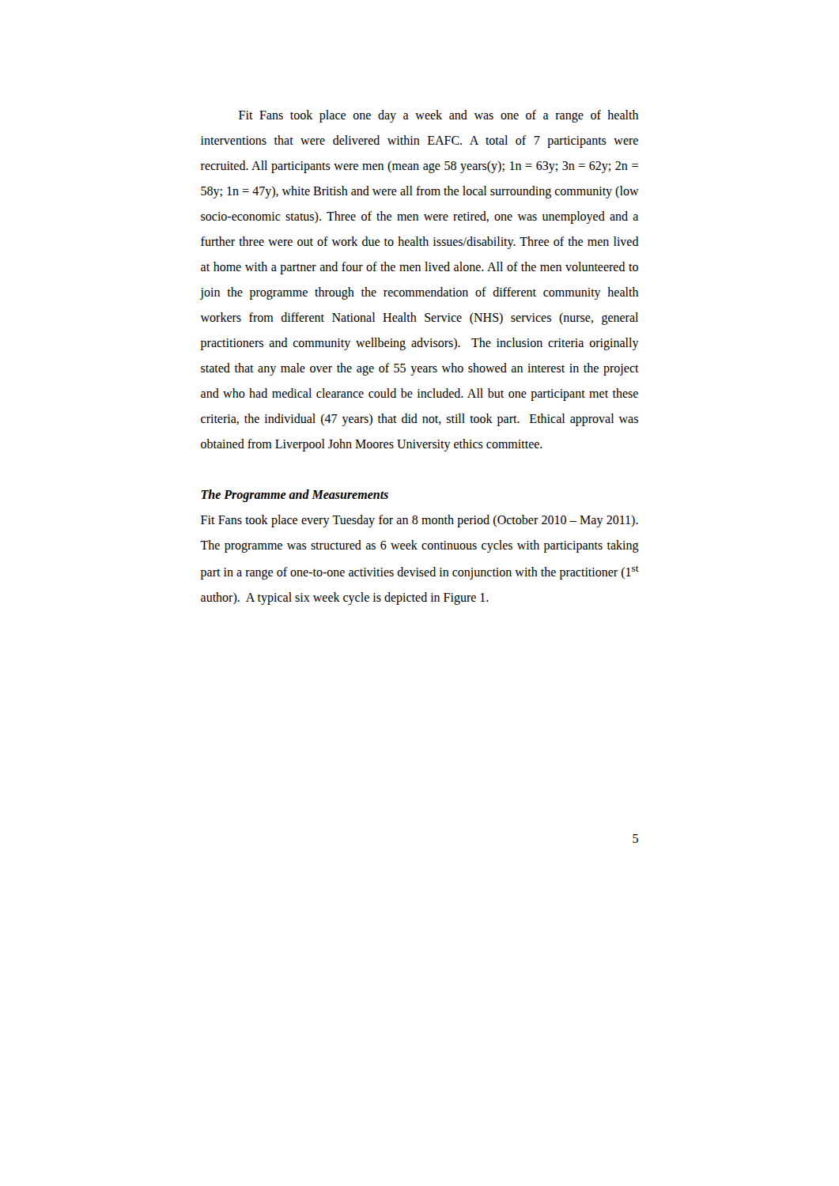Fit Fans took place one day a week and was one of a range of health interventions that were delivered within EAFC. A total of 7 participants were recruited. All participants were men (mean age 58 years(y); 1n = 63y; 3n = 62y; 2n = 58y; 1n = 47y), white British and were all from the local surrounding community (low socio-economic status). Three of the men were retired, one was unemployed and a further three were out of work due to health issues/disability. Three of the men lived at home with a partner and four of the men lived alone. All of the men volunteered to join the programme through the recommendation of different community health workers from different National Health Service (NHS) services (nurse, general practitioners and community wellbeing advisors). The inclusion criteria originally stated that any male over the age of 55 years who showed an interest in the project and who had medical clearance could be included. All but one participant met these criteria, the individual (47 years) that did not, still took part. Ethical approval was obtained from Liverpool John Moores University ethics committee.
The Programme and Measurements
Fit Fans took place every Tuesday for an 8 month period (October 2010 – May 2011). The programme was structured as 6 week continuous cycles with participants taking part in a range of one-to-one activities devised in conjunction with the practitioner (1st author). A typical six week cycle is depicted in Figure 1.
5